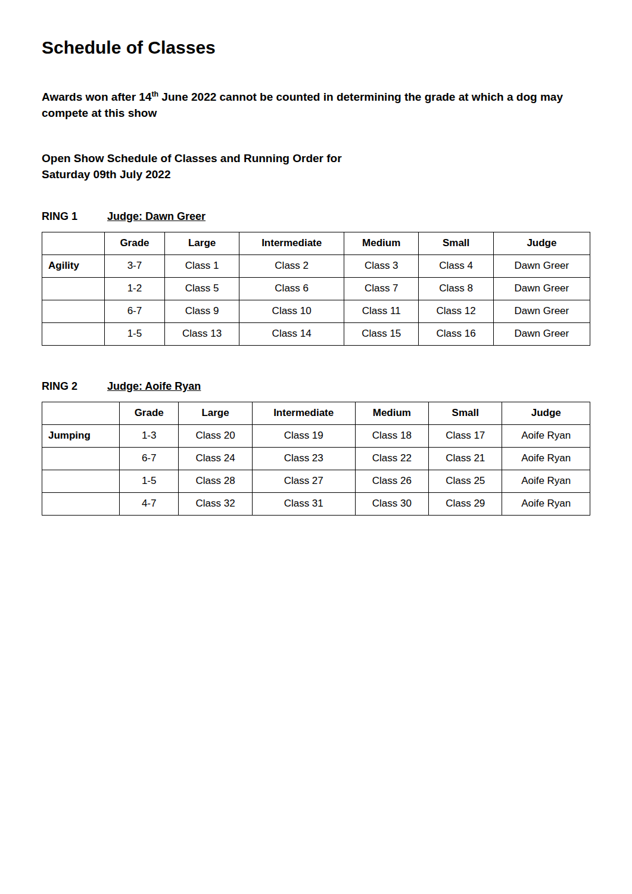Schedule of Classes
Awards won after 14th June 2022 cannot be counted in determining the grade at which a dog may compete at this show
Open Show Schedule of Classes and Running Order for
Saturday 09th July 2022
RING 1 Judge: Dawn Greer
| | Grade | Large | Intermediate | Medium | Small | Judge |
| --- | --- | --- | --- | --- | --- | --- |
| Agility | 3-7 | Class 1 | Class 2 | Class 3 | Class 4 | Dawn Greer |
| | 1-2 | Class 5 | Class 6 | Class 7 | Class 8 | Dawn Greer |
| | 6-7 | Class 9 | Class 10 | Class 11 | Class 12 | Dawn Greer |
| | 1-5 | Class 13 | Class 14 | Class 15 | Class 16 | Dawn Greer |
RING 2 Judge: Aoife Ryan
| | Grade | Large | Intermediate | Medium | Small | Judge |
| --- | --- | --- | --- | --- | --- | --- |
| Jumping | 1-3 | Class 20 | Class 19 | Class 18 | Class 17 | Aoife Ryan |
| | 6-7 | Class 24 | Class 23 | Class 22 | Class 21 | Aoife Ryan |
| | 1-5 | Class 28 | Class 27 | Class 26 | Class 25 | Aoife Ryan |
| | 4-7 | Class 32 | Class 31 | Class 30 | Class 29 | Aoife Ryan |